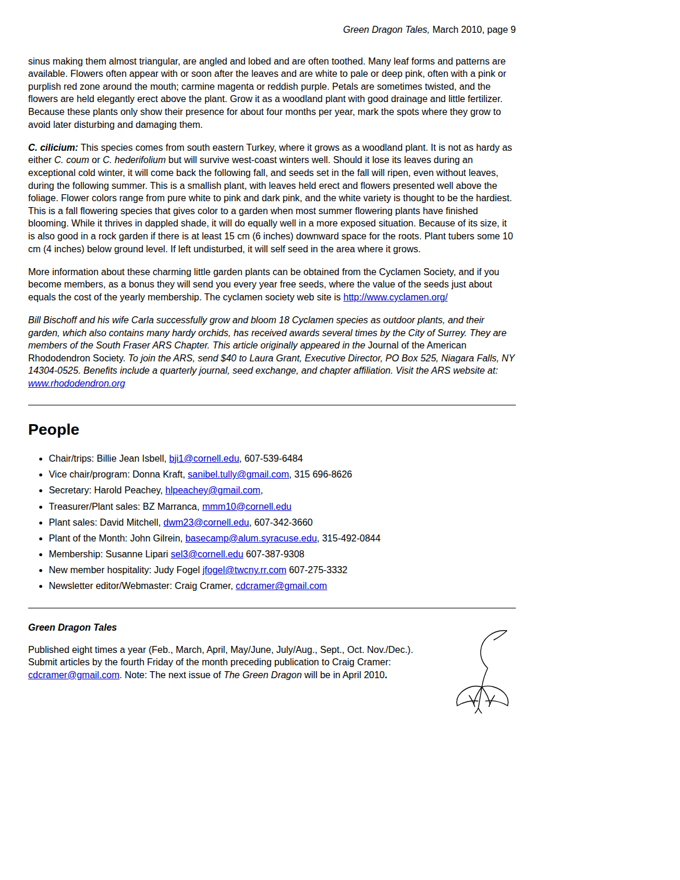Green Dragon Tales, March 2010, page 9
sinus making them almost triangular, are angled and lobed and are often toothed. Many leaf forms and patterns are available. Flowers often appear with or soon after the leaves and are white to pale or deep pink, often with a pink or purplish red zone around the mouth; carmine magenta or reddish purple. Petals are sometimes twisted, and the flowers are held elegantly erect above the plant. Grow it as a woodland plant with good drainage and little fertilizer. Because these plants only show their presence for about four months per year, mark the spots where they grow to avoid later disturbing and damaging them.
C. cilicium: This species comes from south eastern Turkey, where it grows as a woodland plant. It is not as hardy as either C. coum or C. hederifolium but will survive west-coast winters well. Should it lose its leaves during an exceptional cold winter, it will come back the following fall, and seeds set in the fall will ripen, even without leaves, during the following summer. This is a smallish plant, with leaves held erect and flowers presented well above the foliage. Flower colors range from pure white to pink and dark pink, and the white variety is thought to be the hardiest. This is a fall flowering species that gives color to a garden when most summer flowering plants have finished blooming. While it thrives in dappled shade, it will do equally well in a more exposed situation. Because of its size, it is also good in a rock garden if there is at least 15 cm (6 inches) downward space for the roots. Plant tubers some 10 cm (4 inches) below ground level. If left undisturbed, it will self seed in the area where it grows.
More information about these charming little garden plants can be obtained from the Cyclamen Society, and if you become members, as a bonus they will send you every year free seeds, where the value of the seeds just about equals the cost of the yearly membership. The cyclamen society web site is http://www.cyclamen.org/
Bill Bischoff and his wife Carla successfully grow and bloom 18 Cyclamen species as outdoor plants, and their garden, which also contains many hardy orchids, has received awards several times by the City of Surrey. They are members of the South Fraser ARS Chapter. This article originally appeared in the Journal of the American Rhododendron Society. To join the ARS, send $40 to Laura Grant, Executive Director, PO Box 525, Niagara Falls, NY 14304-0525. Benefits include a quarterly journal, seed exchange, and chapter affiliation. Visit the ARS website at: www.rhododendron.org
People
Chair/trips: Billie Jean Isbell, bji1@cornell.edu, 607-539-6484
Vice chair/program: Donna Kraft, sanibel.tully@gmail.com, 315 696-8626
Secretary: Harold Peachey, hlpeachey@gmail.com,
Treasurer/Plant sales: BZ Marranca, mmm10@cornell.edu
Plant sales: David Mitchell, dwm23@cornell.edu, 607-342-3660
Plant of the Month: John Gilrein, basecamp@alum.syracuse.edu, 315-492-0844
Membership: Susanne Lipari sel3@cornell.edu 607-387-9308
New member hospitality: Judy Fogel jfogel@twcny.rr.com 607-275-3332
Newsletter editor/Webmaster: Craig Cramer, cdcramer@gmail.com
Green Dragon Tales
Published eight times a year (Feb., March, April, May/June, July/Aug., Sept., Oct. Nov./Dec.). Submit articles by the fourth Friday of the month preceding publication to Craig Cramer: cdcramer@gmail.com. Note: The next issue of The Green Dragon will be in April 2010.